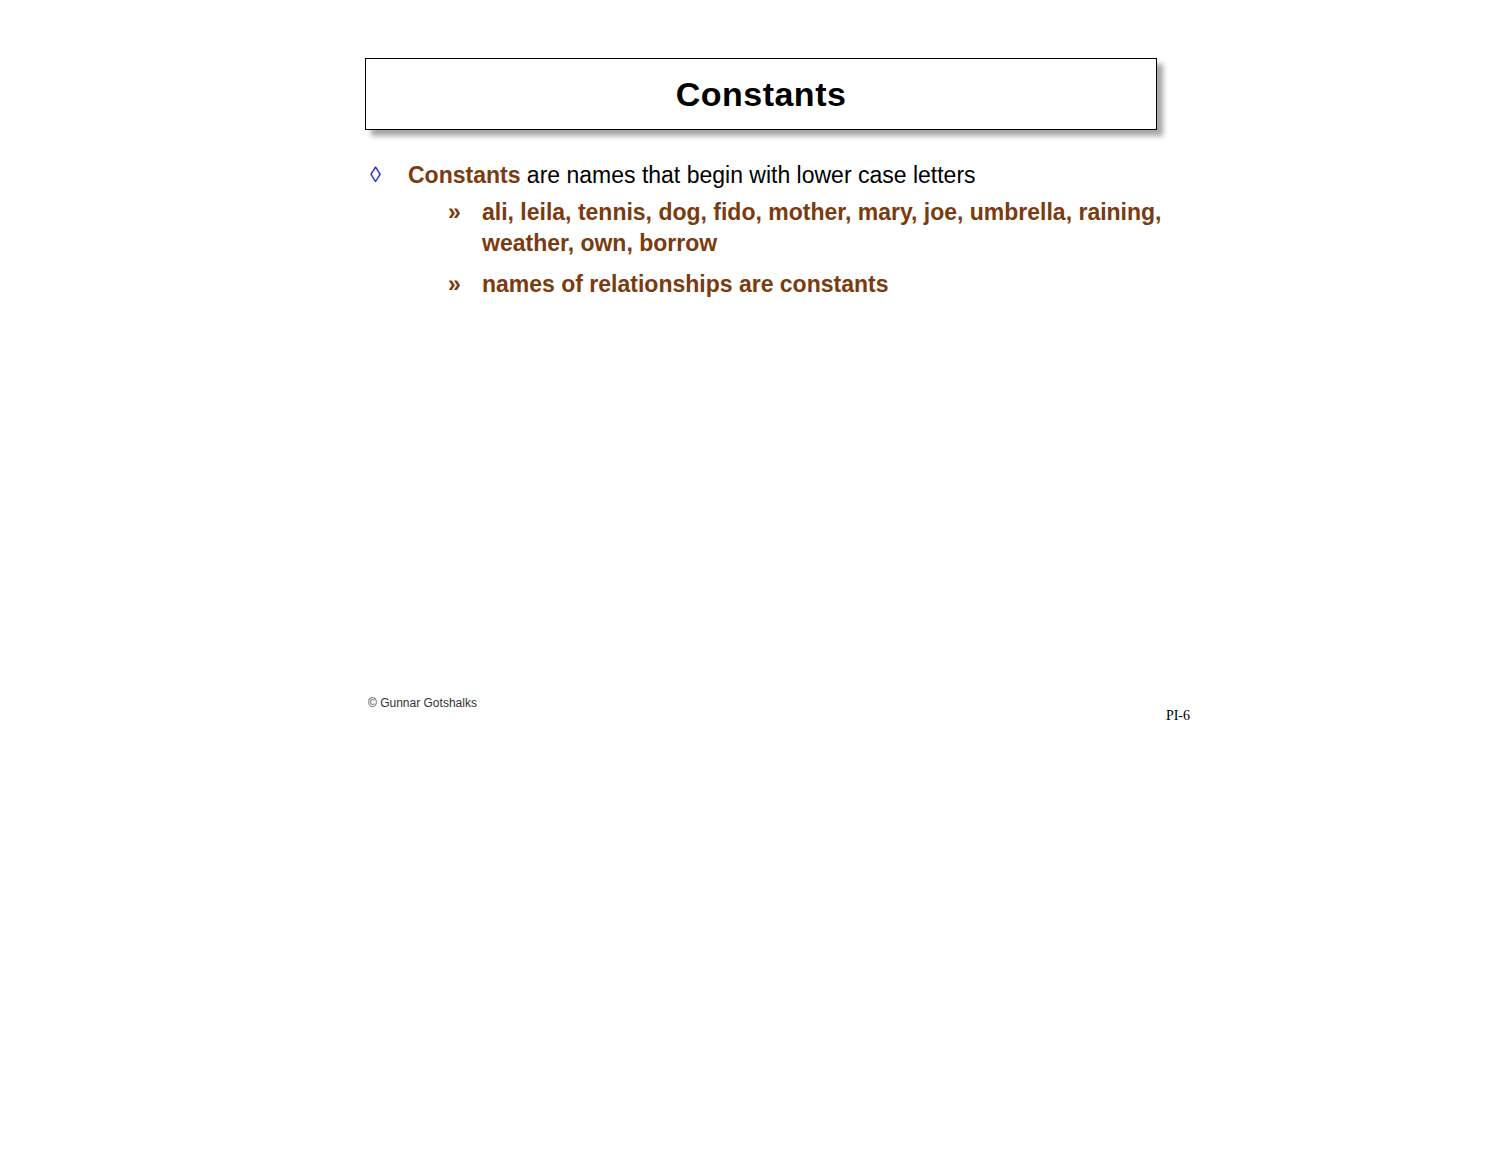Constants
Constants are names that begin with lower case letters
ali, leila, tennis, dog, fido, mother, mary, joe, umbrella, raining, weather, own, borrow
names of relationships are constants
© Gunnar Gotshalks
PI-6